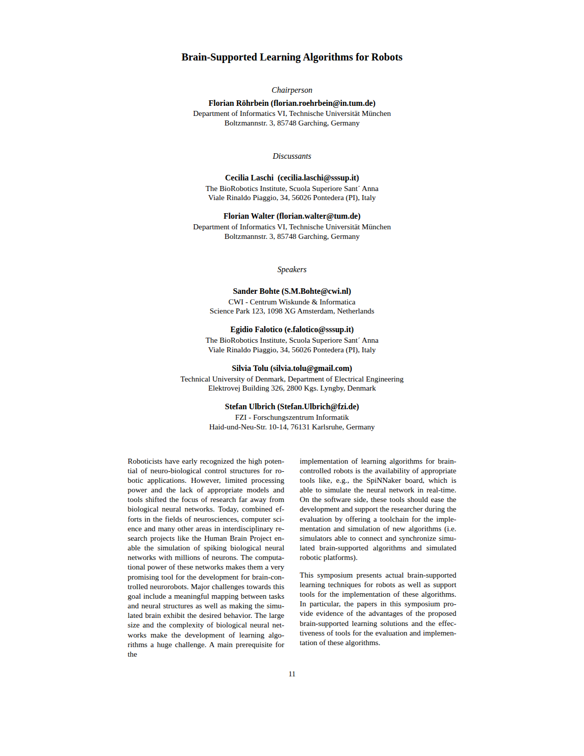Brain-Supported Learning Algorithms for Robots
Chairperson
Florian Röhrbein (florian.roehrbein@in.tum.de)
Department of Informatics VI, Technische Universität München
Boltzmannstr. 3, 85748 Garching, Germany
Discussants
Cecilia Laschi (cecilia.laschi@sssup.it)
The BioRobotics Institute, Scuola Superiore Sant´ Anna
Viale Rinaldo Piaggio, 34, 56026 Pontedera (PI), Italy
Florian Walter (florian.walter@tum.de)
Department of Informatics VI, Technische Universität München
Boltzmannstr. 3, 85748 Garching, Germany
Speakers
Sander Bohte (S.M.Bohte@cwi.nl)
CWI - Centrum Wiskunde & Informatica
Science Park 123, 1098 XG Amsterdam, Netherlands
Egidio Falotico (e.falotico@sssup.it)
The BioRobotics Institute, Scuola Superiore Sant´ Anna
Viale Rinaldo Piaggio, 34, 56026 Pontedera (PI), Italy
Silvia Tolu (silvia.tolu@gmail.com)
Technical University of Denmark, Department of Electrical Engineering
Elektrovej Building 326, 2800 Kgs. Lyngby, Denmark
Stefan Ulbrich (Stefan.Ulbrich@fzi.de)
FZI - Forschungszentrum Informatik
Haid-und-Neu-Str. 10-14, 76131 Karlsruhe, Germany
Roboticists have early recognized the high potential of neuro-biological control structures for robotic applications. However, limited processing power and the lack of appropriate models and tools shifted the focus of research far away from biological neural networks. Today, combined efforts in the fields of neurosciences, computer science and many other areas in interdisciplinary research projects like the Human Brain Project enable the simulation of spiking biological neural networks with millions of neurons. The computational power of these networks makes them a very promising tool for the development for brain-controlled neurorobots. Major challenges towards this goal include a meaningful mapping between tasks and neural structures as well as making the simulated brain exhibit the desired behavior. The large size and the complexity of biological neural networks make the development of learning algorithms a huge challenge. A main prerequisite for the
implementation of learning algorithms for brain-controlled robots is the availability of appropriate tools like, e.g., the SpiNNaker board, which is able to simulate the neural network in real-time. On the software side, these tools should ease the development and support the researcher during the evaluation by offering a toolchain for the implementation and simulation of new algorithms (i.e. simulators able to connect and synchronize simulated brain-supported algorithms and simulated robotic platforms).
This symposium presents actual brain-supported learning techniques for robots as well as support tools for the implementation of these algorithms. In particular, the papers in this symposium provide evidence of the advantages of the proposed brain-supported learning solutions and the effectiveness of tools for the evaluation and implementation of these algorithms.
11